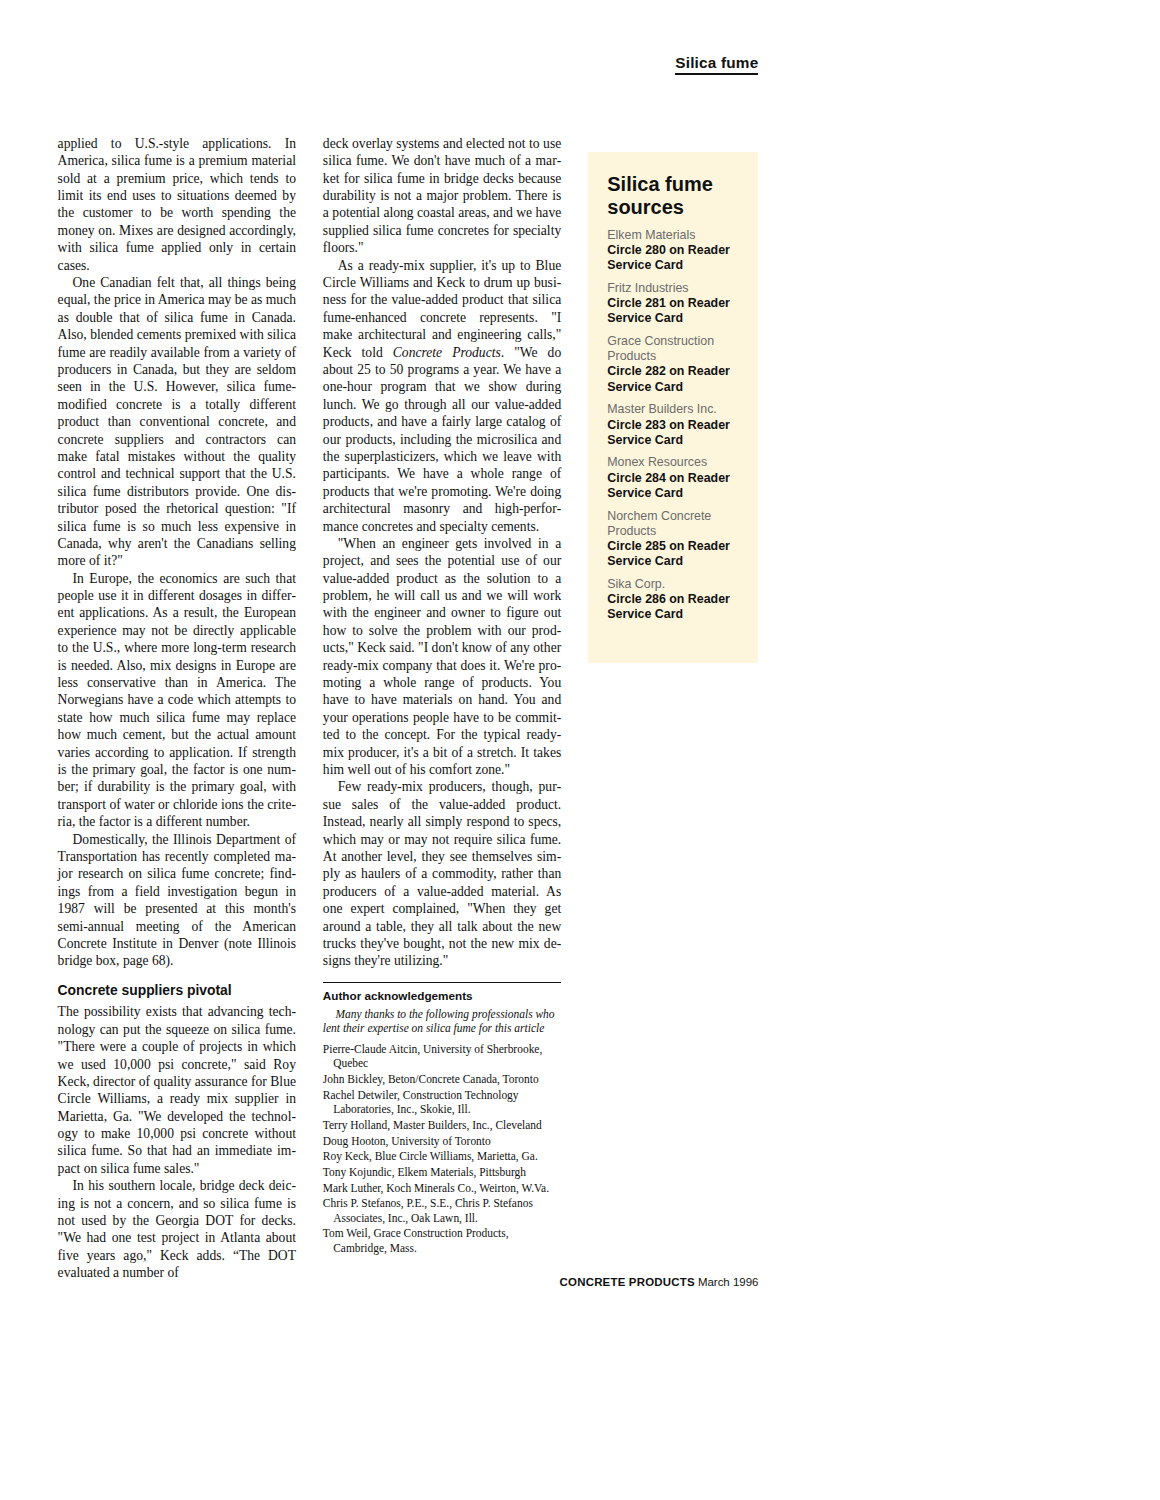Silica fume
applied to U.S.-style applications. In America, silica fume is a premium material sold at a premium price, which tends to limit its end uses to situations deemed by the customer to be worth spending the money on. Mixes are designed accordingly, with silica fume applied only in certain cases.
One Canadian felt that, all things being equal, the price in America may be as much as double that of silica fume in Canada. Also, blended cements premixed with silica fume are readily available from a variety of producers in Canada, but they are seldom seen in the U.S. However, silica fume-modified concrete is a totally different product than conventional concrete, and concrete suppliers and contractors can make fatal mistakes without the quality control and technical support that the U.S. silica fume distributors provide. One distributor posed the rhetorical question: "If silica fume is so much less expensive in Canada, why aren't the Canadians selling more of it?"
In Europe, the economics are such that people use it in different dosages in different applications. As a result, the European experience may not be directly applicable to the U.S., where more long-term research is needed. Also, mix designs in Europe are less conservative than in America. The Norwegians have a code which attempts to state how much silica fume may replace how much cement, but the actual amount varies according to application. If strength is the primary goal, the factor is one number; if durability is the primary goal, with transport of water or chloride ions the criteria, the factor is a different number.
Domestically, the Illinois Department of Transportation has recently completed major research on silica fume concrete; findings from a field investigation begun in 1987 will be presented at this month's semi-annual meeting of the American Concrete Institute in Denver (note Illinois bridge box, page 68).
Concrete suppliers pivotal
The possibility exists that advancing technology can put the squeeze on silica fume. "There were a couple of projects in which we used 10,000 psi concrete," said Roy Keck, director of quality assurance for Blue Circle Williams, a ready mix supplier in Marietta, Ga. "We developed the technology to make 10,000 psi concrete without silica fume. So that had an immediate impact on silica fume sales."
In his southern locale, bridge deck deicing is not a concern, and so silica fume is not used by the Georgia DOT for decks. "We had one test project in Atlanta about five years ago," Keck adds. “The DOT evaluated a number of
deck overlay systems and elected not to use silica fume. We don't have much of a market for silica fume in bridge decks because durability is not a major problem. There is a potential along coastal areas, and we have supplied silica fume concretes for specialty floors."
As a ready-mix supplier, it's up to Blue Circle Williams and Keck to drum up business for the value-added product that silica fume-enhanced concrete represents. "I make architectural and engineering calls," Keck told Concrete Products. "We do about 25 to 50 programs a year. We have a one-hour program that we show during lunch. We go through all our value-added products, and have a fairly large catalog of our products, including the microsilica and the superplasticizers, which we leave with participants. We have a whole range of products that we're promoting. We're doing architectural masonry and high-performance concretes and specialty cements.
"When an engineer gets involved in a project, and sees the potential use of our value-added product as the solution to a problem, he will call us and we will work with the engineer and owner to figure out how to solve the problem with our products," Keck said. "I don't know of any other ready-mix company that does it. We're promoting a whole range of products. You have to have materials on hand. You and your operations people have to be committed to the concept. For the typical ready-mix producer, it's a bit of a stretch. It takes him well out of his comfort zone."
Few ready-mix producers, though, pursue sales of the value-added product. Instead, nearly all simply respond to specs, which may or may not require silica fume. At another level, they see themselves simply as haulers of a commodity, rather than producers of a value-added material. As one expert complained, "When they get around a table, they all talk about the new trucks they've bought, not the new mix designs they're utilizing."
Author acknowledgements
Many thanks to the following professionals who lent their expertise on silica fume for this article
Pierre-Claude Aitcin, University of Sherbrooke, Quebec
John Bickley, Beton/Concrete Canada, Toronto
Rachel Detwiler, Construction Technology Laboratories, Inc., Skokie, Ill.
Terry Holland, Master Builders, Inc., Cleveland
Doug Hooton, University of Toronto
Roy Keck, Blue Circle Williams, Marietta, Ga.
Tony Kojundic, Elkem Materials, Pittsburgh
Mark Luther, Koch Minerals Co., Weirton, W.Va.
Chris P. Stefanos, P.E., S.E., Chris P. Stefanos Associates, Inc., Oak Lawn, Ill.
Tom Weil, Grace Construction Products, Cambridge, Mass.
Silica fume
sources
Elkem Materials Circle 280 on Reader Service Card
Fritz Industries Circle 281 on Reader Service Card
Grace Construction Products Circle 282 on Reader Service Card
Master Builders Inc. Circle 283 on Reader Service Card
Monex Resources Circle 284 on Reader Service Card
Norchem Concrete Products Circle 285 on Reader Service Card
Sika Corp. Circle 286 on Reader Service Card
CONCRETE PRODUCTS March 1996